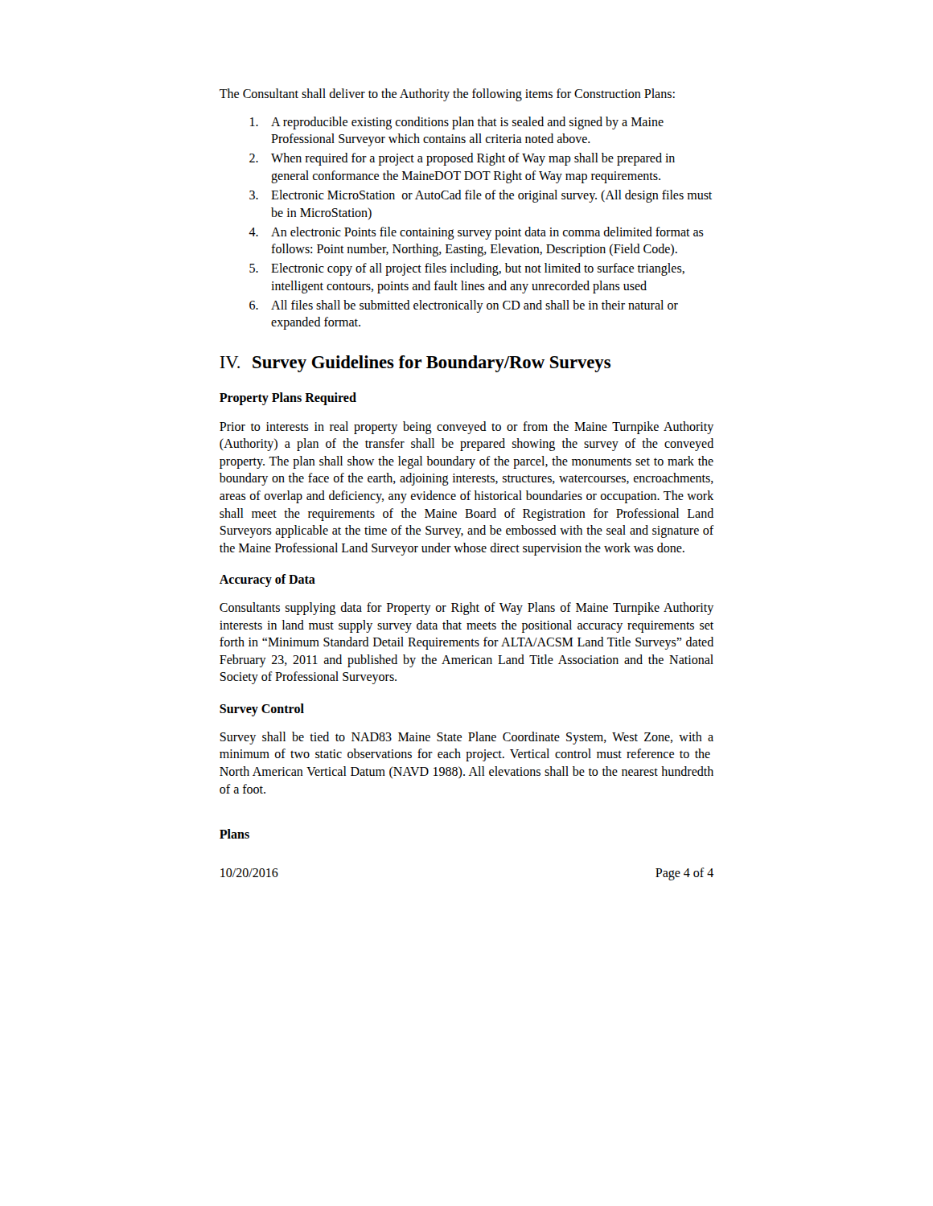The Consultant shall deliver to the Authority the following items for Construction Plans:
A reproducible existing conditions plan that is sealed and signed by a Maine Professional Surveyor which contains all criteria noted above.
When required for a project a proposed Right of Way map shall be prepared in general conformance the MaineDOT DOT Right of Way map requirements.
Electronic MicroStation or AutoCad file of the original survey. (All design files must be in MicroStation)
An electronic Points file containing survey point data in comma delimited format as follows: Point number, Northing, Easting, Elevation, Description (Field Code).
Electronic copy of all project files including, but not limited to surface triangles, intelligent contours, points and fault lines and any unrecorded plans used
All files shall be submitted electronically on CD and shall be in their natural or expanded format.
IV. Survey Guidelines for Boundary/Row Surveys
Property Plans Required
Prior to interests in real property being conveyed to or from the Maine Turnpike Authority (Authority) a plan of the transfer shall be prepared showing the survey of the conveyed property. The plan shall show the legal boundary of the parcel, the monuments set to mark the boundary on the face of the earth, adjoining interests, structures, watercourses, encroachments, areas of overlap and deficiency, any evidence of historical boundaries or occupation. The work shall meet the requirements of the Maine Board of Registration for Professional Land Surveyors applicable at the time of the Survey, and be embossed with the seal and signature of the Maine Professional Land Surveyor under whose direct supervision the work was done.
Accuracy of Data
Consultants supplying data for Property or Right of Way Plans of Maine Turnpike Authority interests in land must supply survey data that meets the positional accuracy requirements set forth in “Minimum Standard Detail Requirements for ALTA/ACSM Land Title Surveys” dated February 23, 2011 and published by the American Land Title Association and the National Society of Professional Surveyors.
Survey Control
Survey shall be tied to NAD83 Maine State Plane Coordinate System, West Zone, with a minimum of two static observations for each project. Vertical control must reference to the North American Vertical Datum (NAVD 1988). All elevations shall be to the nearest hundredth of a foot.
Plans
10/20/2016 Page 4 of 4